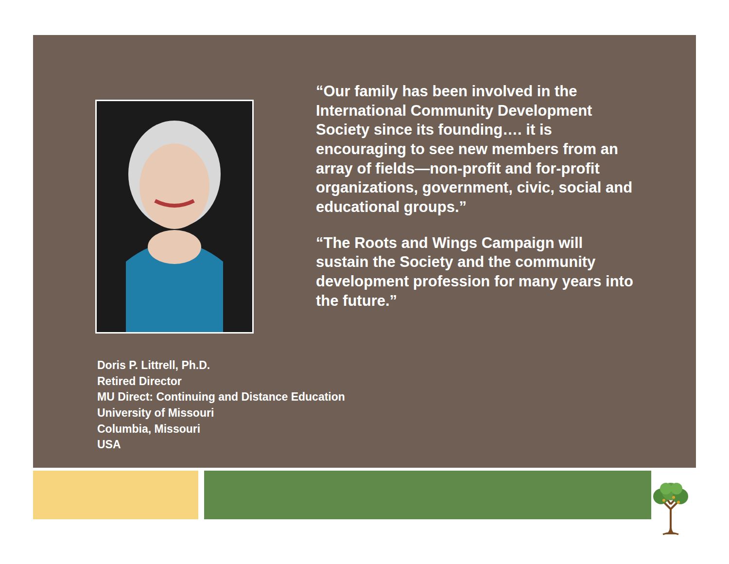“Our family has been involved in the International Community Development Society since its founding…. it is encouraging to see new members from an array of fields—non-profit and for-profit organizations, government, civic, social and educational groups.”
“The Roots and Wings Campaign will sustain the Society and the community development profession for many years into the future.”
Doris P. Littrell, Ph.D.
Retired Director
MU Direct: Continuing and Distance Education
University of Missouri
Columbia, Missouri
USA